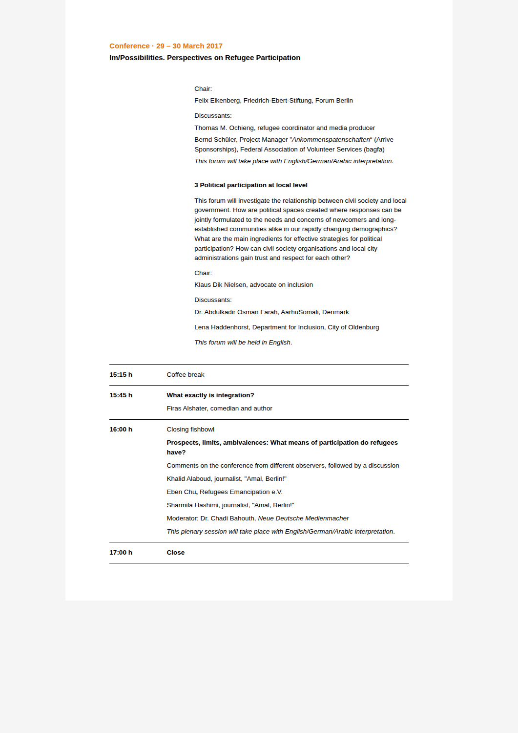Conference · 29 – 30 March 2017
Im/Possibilities. Perspectives on Refugee Participation
Chair:
Felix Eikenberg, Friedrich-Ebert-Stiftung, Forum Berlin
Discussants:
Thomas M. Ochieng, refugee coordinator and media producer
Bernd Schüler, Project Manager "Ankommenspatenschaften“ (Arrive Sponsorships), Federal Association of Volunteer Services (bagfa)
This forum will take place with English/German/Arabic interpretation.
3 Political participation at local level
This forum will investigate the relationship between civil society and local government. How are political spaces created where responses can be jointly formulated to the needs and concerns of newcomers and long-established communities alike in our rapidly changing demographics? What are the main ingredients for effective strategies for political participation? How can civil society organisations and local city administrations gain trust and respect for each other?
Chair:
Klaus Dik Nielsen, advocate on inclusion
Discussants:
Dr. Abdulkadir Osman Farah, AarhuSomali, Denmark
Lena Haddenhorst, Department for Inclusion, City of Oldenburg
This forum will be held in English.
| 15:15 h | Coffee break |
| 15:45 h | What exactly is integration? Firas Alshater, comedian and author |
| 16:00 h | Closing fishbowl Prospects, limits, ambivalences: What means of participation do refugees have? Comments on the conference from different observers, followed by a discussion Khalid Alaboud, journalist, "Amal, Berlin!" Eben Chu , Refugees Emancipation e.V. Sharmila Hashimi, journalist, "Amal, Berlin!" Moderator: Dr. Chadi Bahouth, Neue Deutsche Medienmacher This plenary session will take place with English/German/Arabic interpretation . |
| 17:00 h | Close |